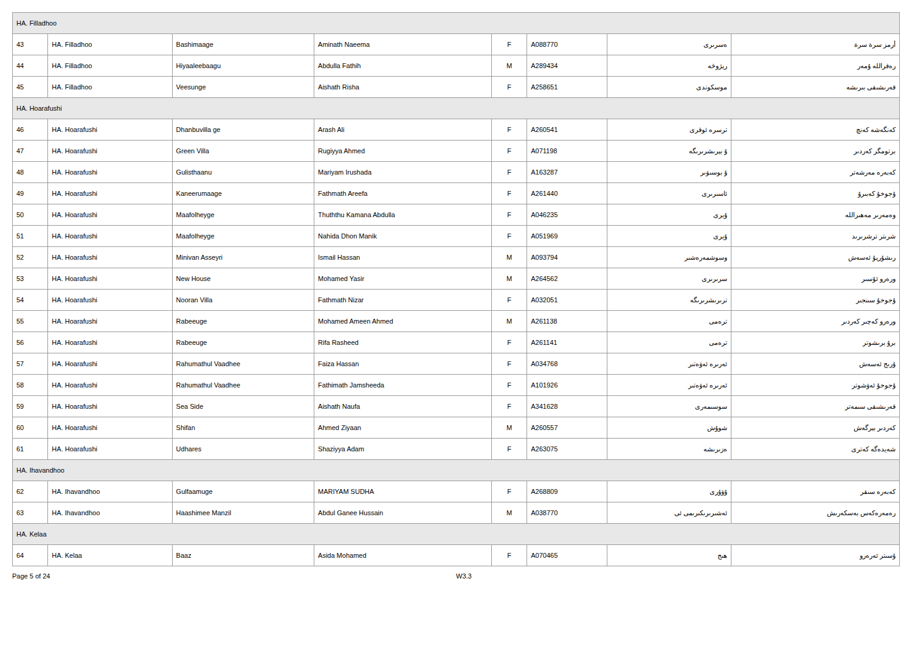| HA. Filladhoo |
| 43 | HA. Filladhoo | Bashimaage | Aminath Naeema | F | A088770 | ەسرىرى | أرمز سرة سرة |
| 44 | HA. Filladhoo | Hiyaaleebaagu | Abdulla Fathih | M | A289434 | رېژوڅه | رەقراللە ۇمەر |
| 45 | HA. Filladhoo | Veesunge | Aishath Risha | F | A258651 | موسكوندى | قەرىشىقى بىرىشە |
| HA. Hoarafushi |
| 46 | HA. Hoarafushi | Dhanbuvilla ge | Arash Ali | F | A260541 | ترسرە ئوقرى | كەنگەشە كەنچ |
| 47 | HA. Hoarafushi | Green Villa | Rugiyya Ahmed | F | A071198 | ۇ بېرىشرىرىگە | برتومگر كەردىر |
| 48 | HA. Hoarafushi | Gulisthaanu | Mariyam Irushada | F | A163287 | ۇ بوسىۋىر | كەبەرە مەرشەتر |
| 49 | HA. Hoarafushi | Kaneerumaage | Fathmath Areefa | F | A261440 | ئاسىرىرى | ۇجوخۇ كەبىرۇ |
| 50 | HA. Hoarafushi | Maafolheyge | Thuththu Kamana Abdulla | F | A046235 | ۇيرى | وەمەرىر مەھىراللە |
| 51 | HA. Hoarafushi | Maafolheyge | Nahida Dhon Manik | F | A051969 | ۇيرى | شرىتر ترشرىرىد |
| 52 | HA. Hoarafushi | Minivan Asseyri | Ismail Hassan | M | A093794 | وسوشمەرەشىر | رىشۇرپۇ ئەسەش |
| 53 | HA. Hoarafushi | New House | Mohamed Yasir | M | A264562 | سرىرىرى | ورەرو ئۇسىر |
| 54 | HA. Hoarafushi | Nooran Villa | Fathmath Nizar | F | A032051 | ترىرىشرىرىگە | ۇجوخۇ سىنجىر |
| 55 | HA. Hoarafushi | Rabeeuge | Mohamed Ameen Ahmed | M | A261138 | ترەمى | ورەرو كەچىر كەردىر |
| 56 | HA. Hoarafushi | Rabeeuge | Rifa Rasheed | F | A261141 | ترەمى | برۇ برىشوتر |
| 57 | HA. Hoarafushi | Rahumathul Vaadhee | Faiza Hassan | F | A034768 | ئەرىرە ئەۋەتىر | ۇرىج ئەسەش |
| 58 | HA. Hoarafushi | Rahumathul Vaadhee | Fathimath Jamsheeda | F | A101926 | ئەرىرە ئەۋەتىر | ۇجوخۇ ئەۋشوتر |
| 59 | HA. Hoarafushi | Sea Side | Aishath Naufa | F | A341628 | سوسىمەرى | قەرىشىقى سىمەتر |
| 60 | HA. Hoarafushi | Shifan | Ahmed Ziyaan | M | A260557 | شوۇش | كەردىر بېرگەش |
| 61 | HA. Hoarafushi | Udhares | Shaziyya Adam | F | A263075 | ەزىرىشە | شەيدەگە كەترى |
| HA. Ihavandhoo |
| 62 | HA. Ihavandhoo | Gulfaamuge | MARIYAM SUDHA | F | A268809 | ۇۋۇرى | كەبەرە سىقر |
| 63 | HA. Ihavandhoo | Haashimee Manzil | Abdul Ganee Hussain | M | A038770 | ئەشىرىرىكىرىمى ئى | رەمەرەكەس بەسكەرىش |
| HA. Kelaa |
| 64 | HA. Kelaa | Baaz | Asida Mohamed | F | A070465 | ھىج | ۇسىتر ئەرەرو |
Page 5 of 24 W3.3